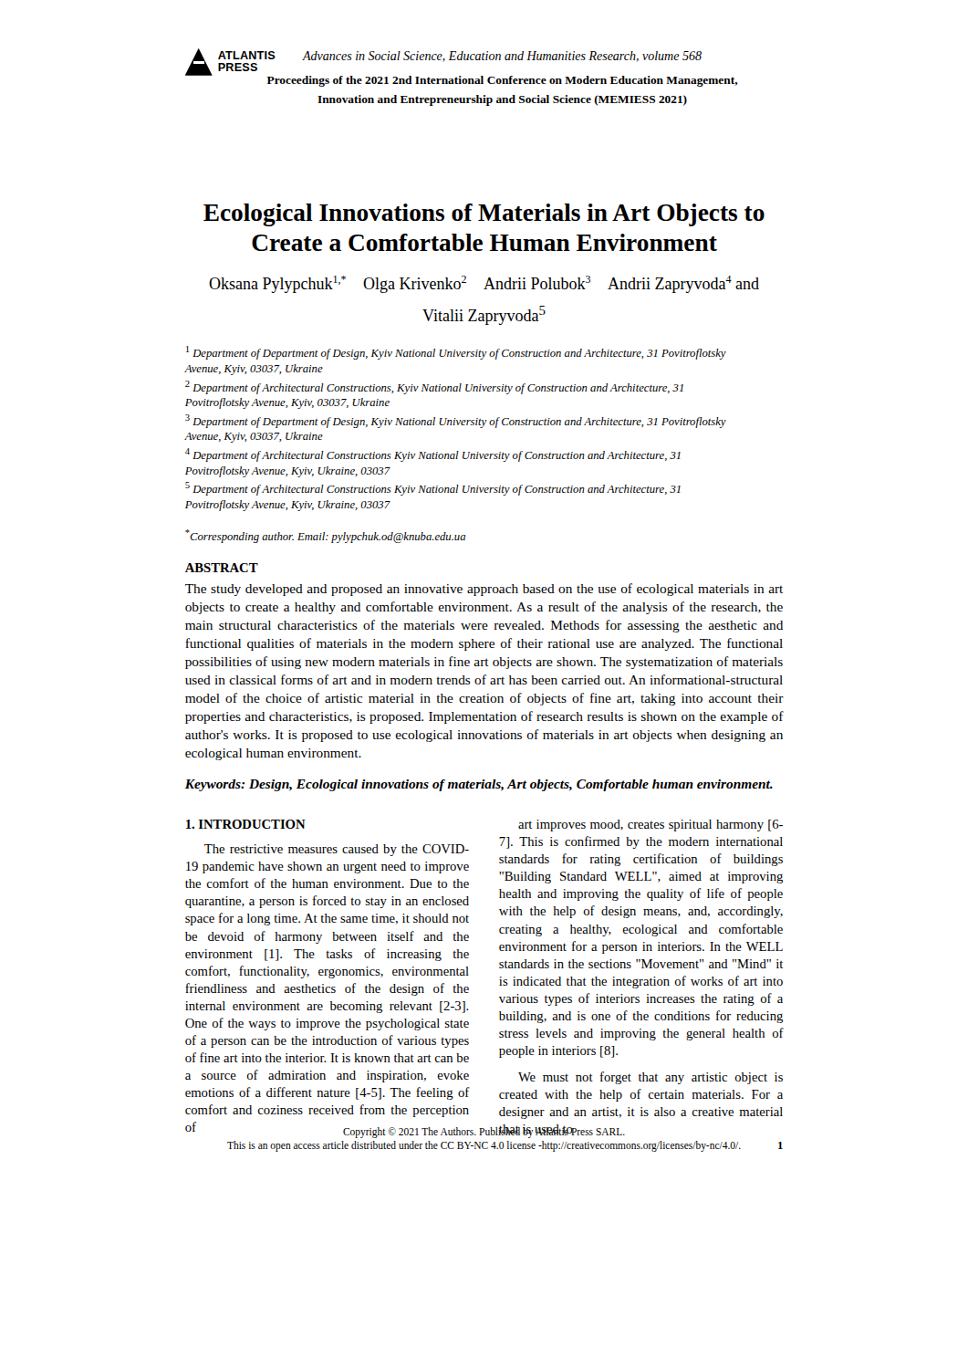ATLANTIS
PRESS
Advances in Social Science, Education and Humanities Research, volume 568
Proceedings of the 2021 2nd International Conference on Modern Education Management,
Innovation and Entrepreneurship and Social Science (MEMIESS 2021)
Ecological Innovations of Materials in Art Objects to
Create a Comfortable Human Environment
Oksana Pylypchuk1,* Olga Krivenko2 Andrii Polubok3 Andrii Zapryvoda4 and
Vitalii Zapryvoda5
1 Department of Department of Design, Kyiv National University of Construction and Architecture, 31 Povitroflotsky
Avenue, Kyiv, 03037, Ukraine
2 Department of Architectural Constructions, Kyiv National University of Construction and Architecture, 31
Povitroflotsky Avenue, Kyiv, 03037, Ukraine
3 Department of Department of Design, Kyiv National University of Construction and Architecture, 31 Povitroflotsky
Avenue, Kyiv, 03037, Ukraine
4 Department of Architectural Constructions Kyiv National University of Construction and Architecture, 31
Povitroflotsky Avenue, Kyiv, Ukraine, 03037
5 Department of Architectural Constructions Kyiv National University of Construction and Architecture, 31
Povitroflotsky Avenue, Kyiv, Ukraine, 03037
*Corresponding author. Email: pylypchuk.od@knuba.edu.ua
ABSTRACT
The study developed and proposed an innovative approach based on the use of ecological materials in art objects to create a healthy and comfortable environment. As a result of the analysis of the research, the main structural characteristics of the materials were revealed. Methods for assessing the aesthetic and functional qualities of materials in the modern sphere of their rational use are analyzed. The functional possibilities of using new modern materials in fine art objects are shown. The systematization of materials used in classical forms of art and in modern trends of art has been carried out. An informational-structural model of the choice of artistic material in the creation of objects of fine art, taking into account their properties and characteristics, is proposed. Implementation of research results is shown on the example of author's works. It is proposed to use ecological innovations of materials in art objects when designing an ecological human environment.
Keywords: Design, Ecological innovations of materials, Art objects, Comfortable human environment.
1. INTRODUCTION
The restrictive measures caused by the COVID-19 pandemic have shown an urgent need to improve the comfort of the human environment. Due to the quarantine, a person is forced to stay in an enclosed space for a long time. At the same time, it should not be devoid of harmony between itself and the environment [1]. The tasks of increasing the comfort, functionality, ergonomics, environmental friendliness and aesthetics of the design of the internal environment are becoming relevant [2-3]. One of the ways to improve the psychological state of a person can be the introduction of various types of fine art into the interior. It is known that art can be a source of admiration and inspiration, evoke emotions of a different nature [4-5]. The feeling of comfort and coziness received from the perception of
art improves mood, creates spiritual harmony [6-7]. This is confirmed by the modern international standards for rating certification of buildings "Building Standard WELL", aimed at improving health and improving the quality of life of people with the help of design means, and, accordingly, creating a healthy, ecological and comfortable environment for a person in interiors. In the WELL standards in the sections "Movement" and "Mind" it is indicated that the integration of works of art into various types of interiors increases the rating of a building, and is one of the conditions for reducing stress levels and improving the general health of people in interiors [8].
We must not forget that any artistic object is created with the help of certain materials. For a designer and an artist, it is also a creative material that is used to
Copyright © 2021 The Authors. Published by Atlantis Press SARL.
This is an open access article distributed under the CC BY-NC 4.0 license -http://creativecommons.org/licenses/by-nc/4.0/.1